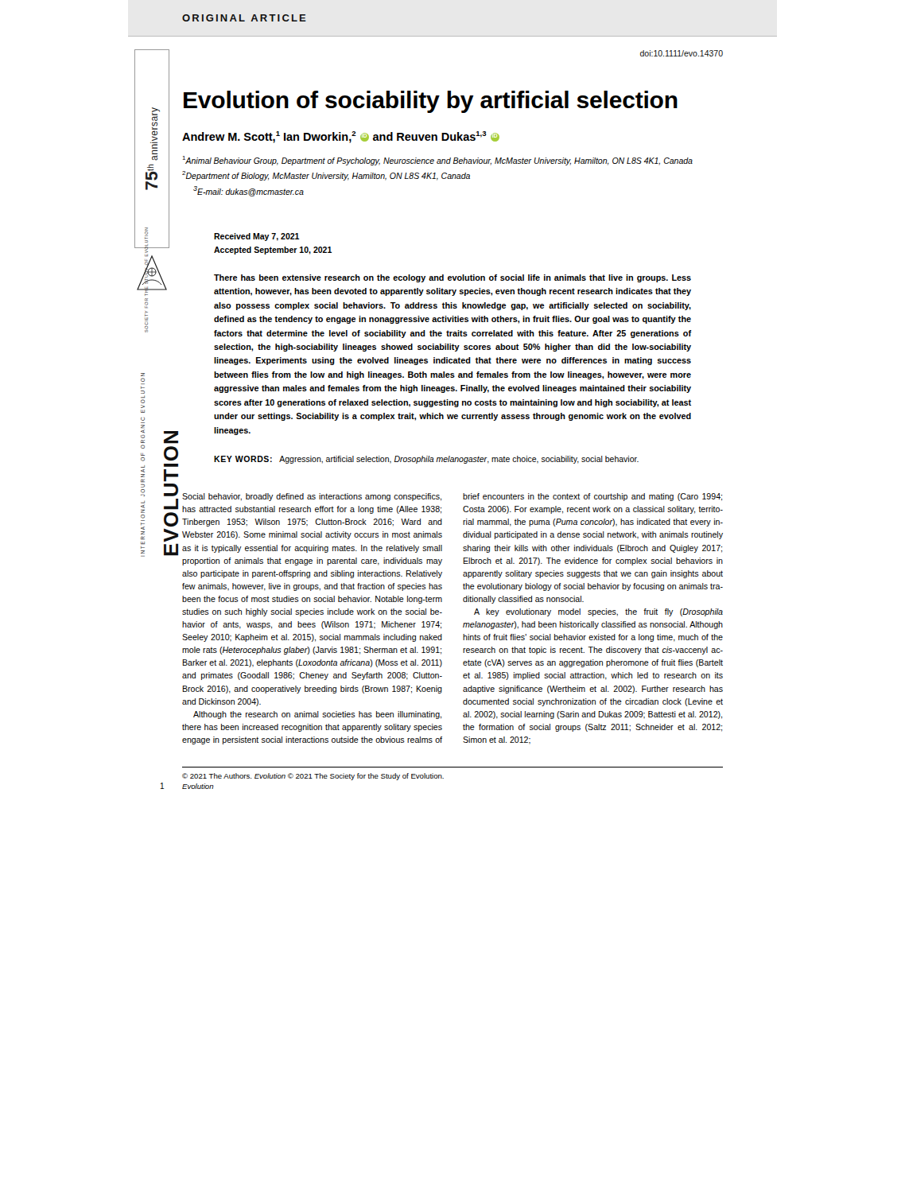ORIGINAL ARTICLE
75 th anniversary
SOCIETY FOR THE STUDY OF EVOLUTION
EVOLUTION
INTERNATIONAL JOURNAL OF ORGANIC EVOLUTION
doi:10.1111/evo.14370
Evolution of sociability by artificial selection
Andrew M. Scott,1 Ian Dworkin,2 and Reuven Dukas1,3
1Animal Behaviour Group, Department of Psychology, Neuroscience and Behaviour, McMaster University, Hamilton, ON L8S 4K1, Canada
2Department of Biology, McMaster University, Hamilton, ON L8S 4K1, Canada
3E-mail: dukas@mcmaster.ca
Received May 7, 2021
Accepted September 10, 2021
There has been extensive research on the ecology and evolution of social life in animals that live in groups. Less attention, however, has been devoted to apparently solitary species, even though recent research indicates that they also possess complex social behaviors. To address this knowledge gap, we artificially selected on sociability, defined as the tendency to engage in nonaggressive activities with others, in fruit flies. Our goal was to quantify the factors that determine the level of sociability and the traits correlated with this feature. After 25 generations of selection, the high-sociability lineages showed sociability scores about 50% higher than did the low-sociability lineages. Experiments using the evolved lineages indicated that there were no differences in mating success between flies from the low and high lineages. Both males and females from the low lineages, however, were more aggressive than males and females from the high lineages. Finally, the evolved lineages maintained their sociability scores after 10 generations of relaxed selection, suggesting no costs to maintaining low and high sociability, at least under our settings. Sociability is a complex trait, which we currently assess through genomic work on the evolved lineages.
KEY WORDS: Aggression, artificial selection, Drosophila melanogaster, mate choice, sociability, social behavior.
Social behavior, broadly defined as interactions among conspecifics, has attracted substantial research effort for a long time (Allee 1938; Tinbergen 1953; Wilson 1975; Clutton-Brock 2016; Ward and Webster 2016). Some minimal social activity occurs in most animals as it is typically essential for acquiring mates. In the relatively small proportion of animals that engage in parental care, individuals may also participate in parent-offspring and sibling interactions. Relatively few animals, however, live in groups, and that fraction of species has been the focus of most studies on social behavior. Notable long-term studies on such highly social species include work on the social behavior of ants, wasps, and bees (Wilson 1971; Michener 1974; Seeley 2010; Kapheim et al. 2015), social mammals including naked mole rats (Heterocephalus glaber) (Jarvis 1981; Sherman et al. 1991; Barker et al. 2021), elephants (Loxodonta africana) (Moss et al. 2011) and primates (Goodall 1986; Cheney and Seyfarth 2008; Clutton-Brock 2016), and cooperatively breeding birds (Brown 1987; Koenig and Dickinson 2004).
Although the research on animal societies has been illuminating, there has been increased recognition that apparently solitary species engage in persistent social interactions outside the obvious realms of brief encounters in the context of courtship and mating (Caro 1994; Costa 2006). For example, recent work on a classical solitary, territorial mammal, the puma (Puma concolor), has indicated that every individual participated in a dense social network, with animals routinely sharing their kills with other individuals (Elbroch and Quigley 2017; Elbroch et al. 2017). The evidence for complex social behaviors in apparently solitary species suggests that we can gain insights about the evolutionary biology of social behavior by focusing on animals traditionally classified as nonsocial.
A key evolutionary model species, the fruit fly (Drosophila melanogaster), had been historically classified as nonsocial. Although hints of fruit flies' social behavior existed for a long time, much of the research on that topic is recent. The discovery that cis-vaccenyl acetate (cVA) serves as an aggregation pheromone of fruit flies (Bartelt et al. 1985) implied social attraction, which led to research on its adaptive significance (Wertheim et al. 2002). Further research has documented social synchronization of the circadian clock (Levine et al. 2002), social learning (Sarin and Dukas 2009; Battesti et al. 2012), the formation of social groups (Saltz 2011; Schneider et al. 2012; Simon et al. 2012;
1
© 2021 The Authors. Evolution © 2021 The Society for the Study of Evolution.
Evolution